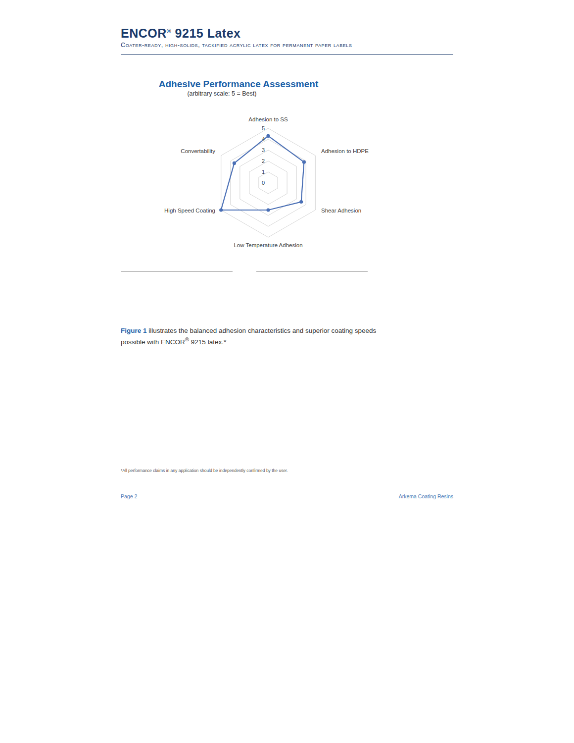ENCOR® 9215 Latex
Coater-ready, high-solids, tackified acrylic latex for permanent paper labels
Adhesive Performance Assessment
(arbitrary scale: 5 = Best)
5 4 3 2 1 0 Adhesion to SS Adhesion to HDPE Shear Adhesion Low Temperature Adhesion High Speed Coating Convertability
Figure 1 illustrates the balanced adhesion characteristics and superior coating speeds possible with ENCOR® 9215 latex.*
*All performance claims in any application should be independently confirmed by the user.
Page 2 Arkema Coating Resins